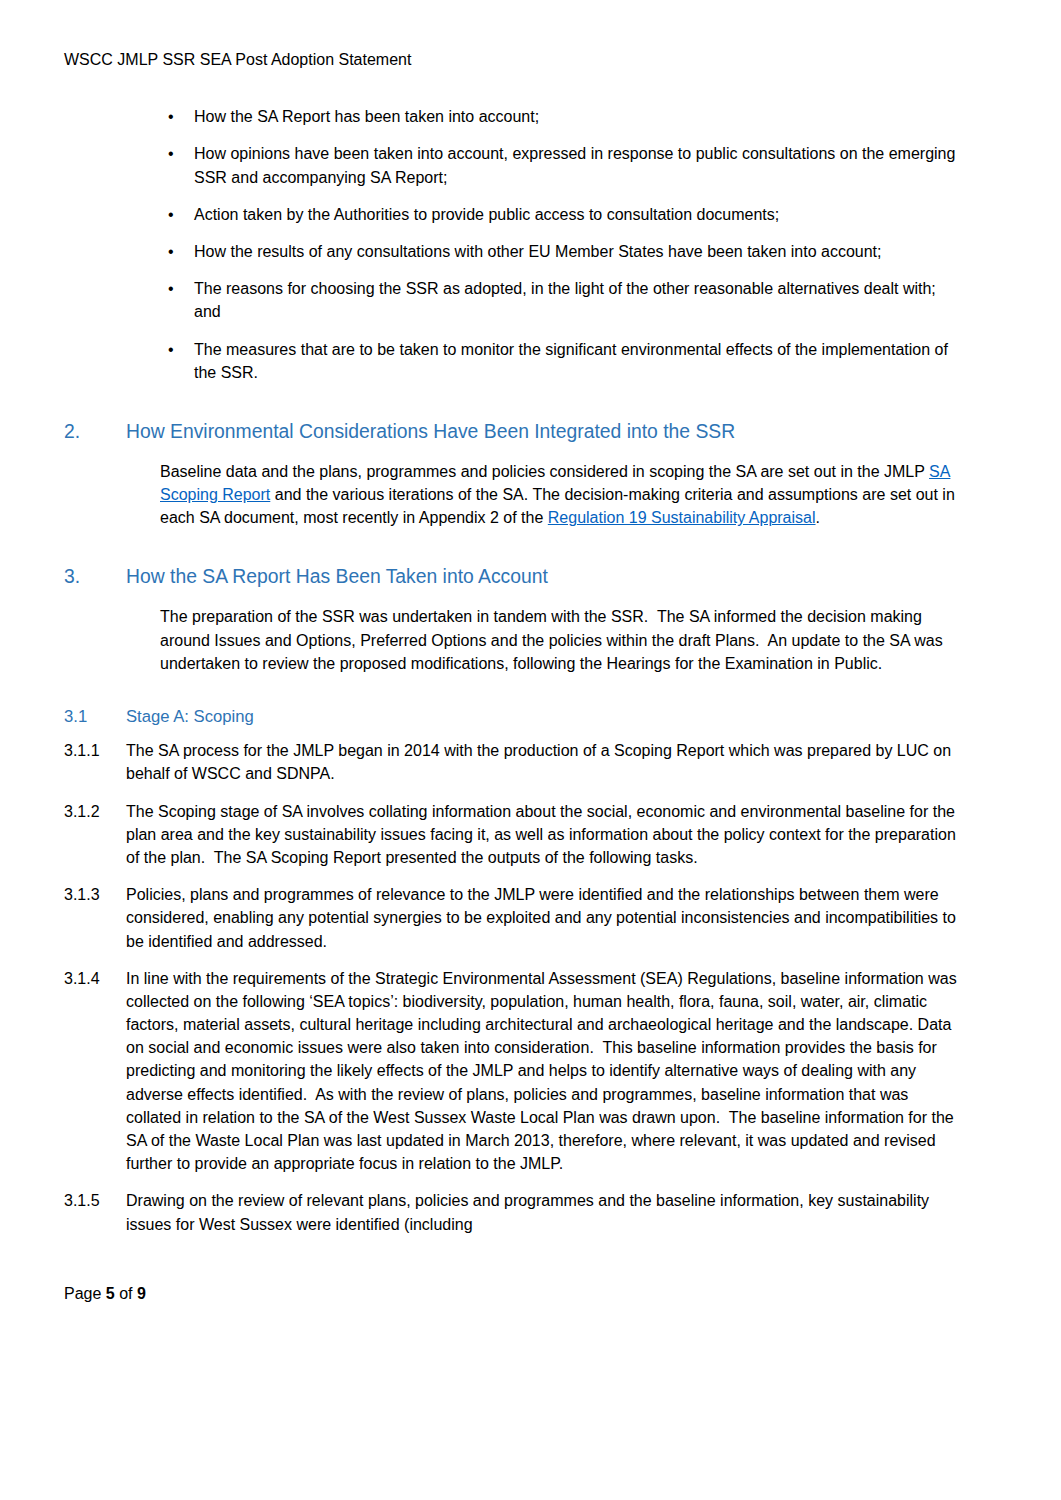WSCC JMLP SSR SEA Post Adoption Statement
How the SA Report has been taken into account;
How opinions have been taken into account, expressed in response to public consultations on the emerging SSR and accompanying SA Report;
Action taken by the Authorities to provide public access to consultation documents;
How the results of any consultations with other EU Member States have been taken into account;
The reasons for choosing the SSR as adopted, in the light of the other reasonable alternatives dealt with; and
The measures that are to be taken to monitor the significant environmental effects of the implementation of the SSR.
2. How Environmental Considerations Have Been Integrated into the SSR
Baseline data and the plans, programmes and policies considered in scoping the SA are set out in the JMLP SA Scoping Report and the various iterations of the SA. The decision-making criteria and assumptions are set out in each SA document, most recently in Appendix 2 of the Regulation 19 Sustainability Appraisal.
3. How the SA Report Has Been Taken into Account
The preparation of the SSR was undertaken in tandem with the SSR. The SA informed the decision making around Issues and Options, Preferred Options and the policies within the draft Plans. An update to the SA was undertaken to review the proposed modifications, following the Hearings for the Examination in Public.
3.1 Stage A: Scoping
3.1.1 The SA process for the JMLP began in 2014 with the production of a Scoping Report which was prepared by LUC on behalf of WSCC and SDNPA.
3.1.2 The Scoping stage of SA involves collating information about the social, economic and environmental baseline for the plan area and the key sustainability issues facing it, as well as information about the policy context for the preparation of the plan. The SA Scoping Report presented the outputs of the following tasks.
3.1.3 Policies, plans and programmes of relevance to the JMLP were identified and the relationships between them were considered, enabling any potential synergies to be exploited and any potential inconsistencies and incompatibilities to be identified and addressed.
3.1.4 In line with the requirements of the Strategic Environmental Assessment (SEA) Regulations, baseline information was collected on the following ‘SEA topics’: biodiversity, population, human health, flora, fauna, soil, water, air, climatic factors, material assets, cultural heritage including architectural and archaeological heritage and the landscape. Data on social and economic issues were also taken into consideration. This baseline information provides the basis for predicting and monitoring the likely effects of the JMLP and helps to identify alternative ways of dealing with any adverse effects identified. As with the review of plans, policies and programmes, baseline information that was collated in relation to the SA of the West Sussex Waste Local Plan was drawn upon. The baseline information for the SA of the Waste Local Plan was last updated in March 2013, therefore, where relevant, it was updated and revised further to provide an appropriate focus in relation to the JMLP.
3.1.5 Drawing on the review of relevant plans, policies and programmes and the baseline information, key sustainability issues for West Sussex were identified (including
Page 5 of 9